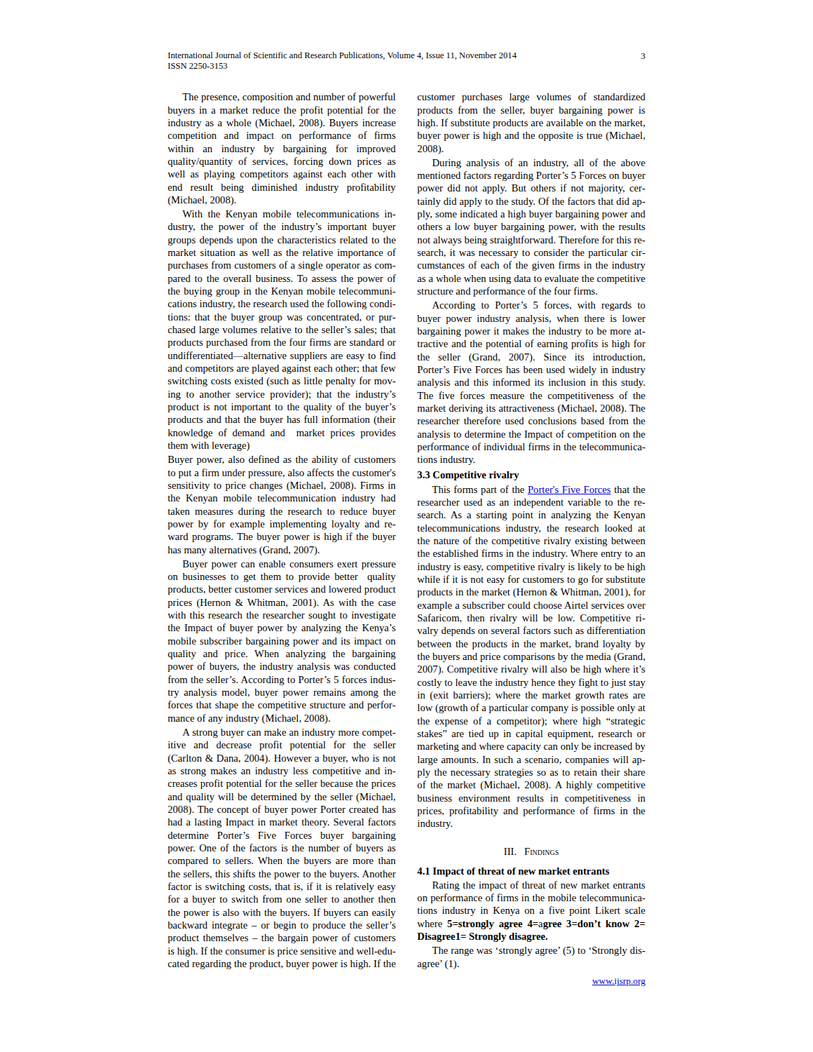International Journal of Scientific and Research Publications, Volume 4, Issue 11, November 2014
ISSN 2250-3153 3
The presence, composition and number of powerful buyers in a market reduce the profit potential for the industry as a whole (Michael, 2008). Buyers increase competition and impact on performance of firms within an industry by bargaining for improved quality/quantity of services, forcing down prices as well as playing competitors against each other with end result being diminished industry profitability (Michael, 2008).
With the Kenyan mobile telecommunications industry, the power of the industry’s important buyer groups depends upon the characteristics related to the market situation as well as the relative importance of purchases from customers of a single operator as compared to the overall business. To assess the power of the buying group in the Kenyan mobile telecommunications industry, the research used the following conditions: that the buyer group was concentrated, or purchased large volumes relative to the seller’s sales; that products purchased from the four firms are standard or undifferentiated—alternative suppliers are easy to find and competitors are played against each other; that few switching costs existed (such as little penalty for moving to another service provider); that the industry’s product is not important to the quality of the buyer’s products and that the buyer has full information (their knowledge of demand and market prices provides them with leverage)
Buyer power, also defined as the ability of customers to put a firm under pressure, also affects the customer's sensitivity to price changes (Michael, 2008). Firms in the Kenyan mobile telecommunication industry had taken measures during the research to reduce buyer power by for example implementing loyalty and reward programs. The buyer power is high if the buyer has many alternatives (Grand, 2007).
Buyer power can enable consumers exert pressure on businesses to get them to provide better quality products, better customer services and lowered product prices (Hernon & Whitman, 2001). As with the case with this research the researcher sought to investigate the Impact of buyer power by analyzing the Kenya’s mobile subscriber bargaining power and its impact on quality and price. When analyzing the bargaining power of buyers, the industry analysis was conducted from the seller’s. According to Porter’s 5 forces industry analysis model, buyer power remains among the forces that shape the competitive structure and performance of any industry (Michael, 2008).
A strong buyer can make an industry more competitive and decrease profit potential for the seller (Carlton & Dana, 2004). However a buyer, who is not as strong makes an industry less competitive and increases profit potential for the seller because the prices and quality will be determined by the seller (Michael, 2008). The concept of buyer power Porter created has had a lasting Impact in market theory. Several factors determine Porter’s Five Forces buyer bargaining power. One of the factors is the number of buyers as compared to sellers. When the buyers are more than the sellers, this shifts the power to the buyers. Another factor is switching costs, that is, if it is relatively easy for a buyer to switch from one seller to another then the power is also with the buyers. If buyers can easily backward integrate – or begin to produce the seller’s product themselves – the bargain power of customers is high. If the consumer is price sensitive and well-educated regarding the product, buyer power is high. If the customer purchases large volumes of standardized products from the seller, buyer bargaining power is high. If substitute products are available on the market, buyer power is high and the opposite is true (Michael, 2008).
During analysis of an industry, all of the above mentioned factors regarding Porter’s 5 Forces on buyer power did not apply. But others if not majority, certainly did apply to the study. Of the factors that did apply, some indicated a high buyer bargaining power and others a low buyer bargaining power, with the results not always being straightforward. Therefore for this research, it was necessary to consider the particular circumstances of each of the given firms in the industry as a whole when using data to evaluate the competitive structure and performance of the four firms.
According to Porter’s 5 forces, with regards to buyer power industry analysis, when there is lower bargaining power it makes the industry to be more attractive and the potential of earning profits is high for the seller (Grand, 2007). Since its introduction, Porter’s Five Forces has been used widely in industry analysis and this informed its inclusion in this study. The five forces measure the competitiveness of the market deriving its attractiveness (Michael, 2008). The researcher therefore used conclusions based from the analysis to determine the Impact of competition on the performance of individual firms in the telecommunications industry.
3.3 Competitive rivalry
This forms part of the Porter's Five Forces that the researcher used as an independent variable to the research. As a starting point in analyzing the Kenyan telecommunications industry, the research looked at the nature of the competitive rivalry existing between the established firms in the industry. Where entry to an industry is easy, competitive rivalry is likely to be high while if it is not easy for customers to go for substitute products in the market (Hernon & Whitman, 2001), for example a subscriber could choose Airtel services over Safaricom, then rivalry will be low. Competitive rivalry depends on several factors such as differentiation between the products in the market, brand loyalty by the buyers and price comparisons by the media (Grand, 2007). Competitive rivalry will also be high where it’s costly to leave the industry hence they fight to just stay in (exit barriers); where the market growth rates are low (growth of a particular company is possible only at the expense of a competitor); where high “strategic stakes” are tied up in capital equipment, research or marketing and where capacity can only be increased by large amounts. In such a scenario, companies will apply the necessary strategies so as to retain their share of the market (Michael, 2008). A highly competitive business environment results in competitiveness in prices, profitability and performance of firms in the industry.
III. Findings
4.1 Impact of threat of new market entrants
Rating the impact of threat of new market entrants on performance of firms in the mobile telecommunications industry in Kenya on a five point Likert scale where 5=strongly agree 4=agree 3=don’t know 2= Disagree1= Strongly disagree.
The range was ‘strongly agree’ (5) to ‘Strongly disagree’ (1).
www.ijsrp.org